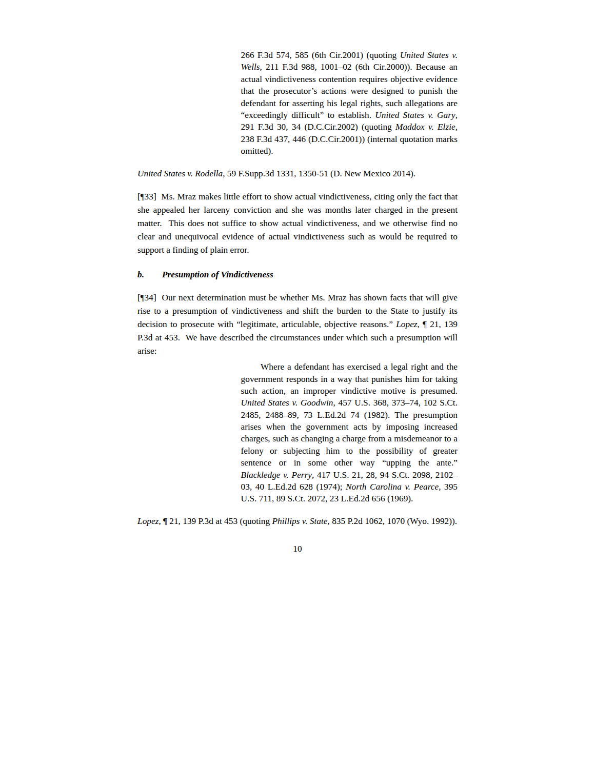266 F.3d 574, 585 (6th Cir.2001) (quoting United States v. Wells, 211 F.3d 988, 1001–02 (6th Cir.2000)). Because an actual vindictiveness contention requires objective evidence that the prosecutor’s actions were designed to punish the defendant for asserting his legal rights, such allegations are “exceedingly difficult” to establish. United States v. Gary, 291 F.3d 30, 34 (D.C.Cir.2002) (quoting Maddox v. Elzie, 238 F.3d 437, 446 (D.C.Cir.2001)) (internal quotation marks omitted).
United States v. Rodella, 59 F.Supp.3d 1331, 1350-51 (D. New Mexico 2014).
[¶33] Ms. Mraz makes little effort to show actual vindictiveness, citing only the fact that she appealed her larceny conviction and she was months later charged in the present matter. This does not suffice to show actual vindictiveness, and we otherwise find no clear and unequivocal evidence of actual vindictiveness such as would be required to support a finding of plain error.
b. Presumption of Vindictiveness
[¶34] Our next determination must be whether Ms. Mraz has shown facts that will give rise to a presumption of vindictiveness and shift the burden to the State to justify its decision to prosecute with “legitimate, articulable, objective reasons.” Lopez, ¶ 21, 139 P.3d at 453. We have described the circumstances under which such a presumption will arise:
Where a defendant has exercised a legal right and the government responds in a way that punishes him for taking such action, an improper vindictive motive is presumed. United States v. Goodwin, 457 U.S. 368, 373–74, 102 S.Ct. 2485, 2488–89, 73 L.Ed.2d 74 (1982). The presumption arises when the government acts by imposing increased charges, such as changing a charge from a misdemeanor to a felony or subjecting him to the possibility of greater sentence or in some other way “upping the ante.” Blackledge v. Perry, 417 U.S. 21, 28, 94 S.Ct. 2098, 2102–03, 40 L.Ed.2d 628 (1974); North Carolina v. Pearce, 395 U.S. 711, 89 S.Ct. 2072, 23 L.Ed.2d 656 (1969).
Lopez, ¶ 21, 139 P.3d at 453 (quoting Phillips v. State, 835 P.2d 1062, 1070 (Wyo. 1992)).
10